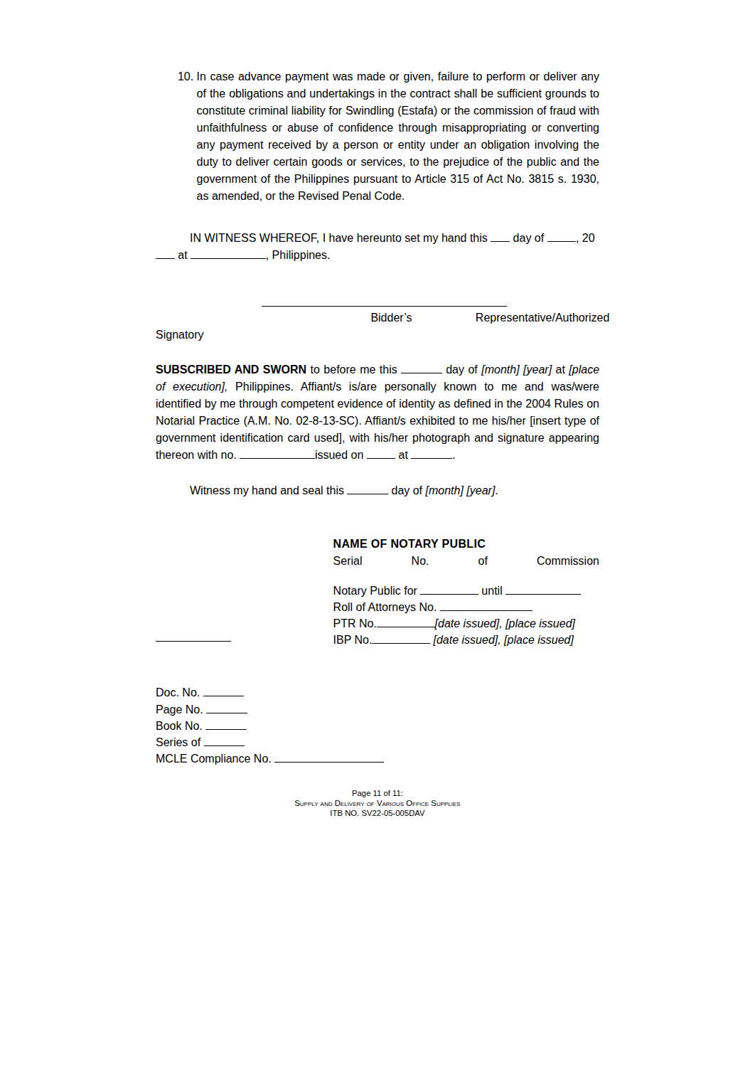In case advance payment was made or given, failure to perform or deliver any of the obligations and undertakings in the contract shall be sufficient grounds to constitute criminal liability for Swindling (Estafa) or the commission of fraud with unfaithfulness or abuse of confidence through misappropriating or converting any payment received by a person or entity under an obligation involving the duty to deliver certain goods or services, to the prejudice of the public and the government of the Philippines pursuant to Article 315 of Act No. 3815 s. 1930, as amended, or the Revised Penal Code.
IN WITNESS WHEREOF, I have hereunto set my hand this day of , 20 at , Philippines.
Bidder’s Representative/Authorized
Signatory
SUBSCRIBED AND SWORN to before me this day of [month] [year] at [place of execution], Philippines. Affiant/s is/are personally known to me and was/were identified by me through competent evidence of identity as defined in the 2004 Rules on Notarial Practice (A.M. No. 02-8-13-SC). Affiant/s exhibited to me his/her [insert type of government identification card used], with his/her photograph and signature appearing thereon with no. issued on at .
Witness my hand and seal this day of [month] [year].
NAME OF NOTARY PUBLIC
Serial No. of Commission
Notary Public for until
Roll of Attorneys No.
PTR No. [date issued], [place issued]
IBP No. [date issued], [place issued]
Doc. No.
Page No.
Book No.
Series of
MCLE Compliance No.
Page 11 of 11:
Supply and Delivery of Various Office Supplies
ITB NO. SV22-05-005DAV